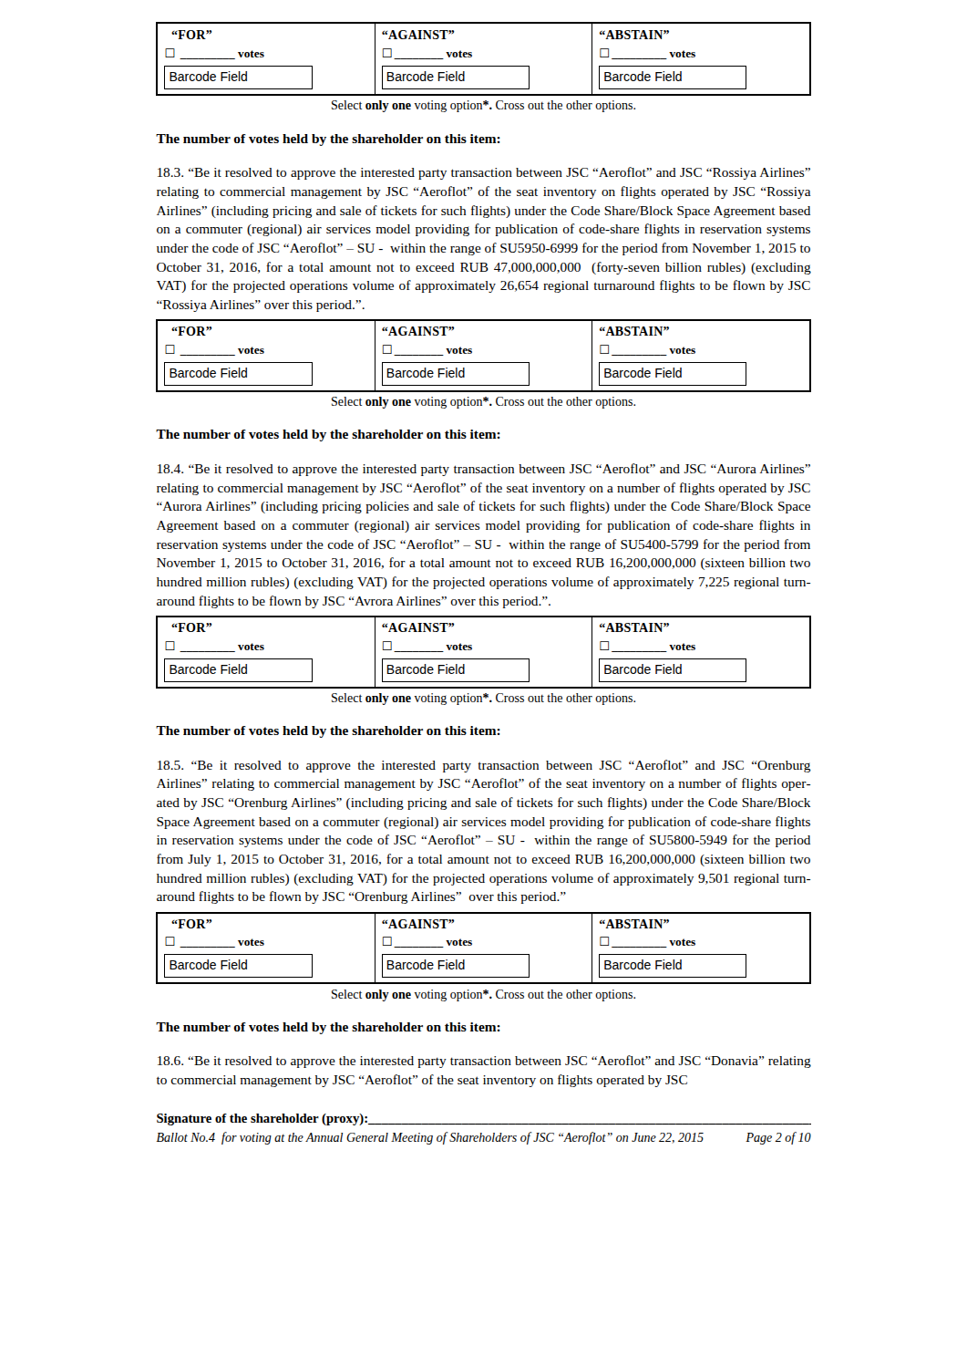| “FOR” ☐ _________ votes Barcode Field | “AGAINST” ☐ ________ votes Barcode Field | “ABSTAIN” ☐ _________ votes Barcode Field |
Select only one voting option*. Cross out the other options.
The number of votes held by the shareholder on this item:
18.3. “Be it resolved to approve the interested party transaction between JSC “Aeroflot” and JSC “Rossiya Airlines” relating to commercial management by JSC “Aeroflot” of the seat inventory on flights operated by JSC “Rossiya Airlines” (including pricing and sale of tickets for such flights) under the Code Share/Block Space Agreement based on a commuter (regional) air services model providing for publication of code-share flights in reservation systems under the code of JSC “Aeroflot” – SU - within the range of SU5950-6999 for the period from November 1, 2015 to October 31, 2016, for a total amount not to exceed RUB 47,000,000,000 (forty-seven billion rubles) (excluding VAT) for the projected operations volume of approximately 26,654 regional turnaround flights to be flown by JSC “Rossiya Airlines” over this period.”.
| “FOR” ☐ _________ votes Barcode Field | “AGAINST” ☐ ________ votes Barcode Field | “ABSTAIN” ☐ _________ votes Barcode Field |
Select only one voting option*. Cross out the other options.
The number of votes held by the shareholder on this item:
18.4. “Be it resolved to approve the interested party transaction between JSC “Aeroflot” and JSC “Aurora Airlines” relating to commercial management by JSC “Aeroflot” of the seat inventory on a number of flights operated by JSC “Aurora Airlines” (including pricing policies and sale of tickets for such flights) under the Code Share/Block Space Agreement based on a commuter (regional) air services model providing for publication of code-share flights in reservation systems under the code of JSC “Aeroflot” – SU - within the range of SU5400-5799 for the period from November 1, 2015 to October 31, 2016, for a total amount not to exceed RUB 16,200,000,000 (sixteen billion two hundred million rubles) (excluding VAT) for the projected operations volume of approximately 7,225 regional turnaround flights to be flown by JSC “Avrora Airlines” over this period.”.
| “FOR” ☐ _________ votes Barcode Field | “AGAINST” ☐ ________ votes Barcode Field | “ABSTAIN” ☐ _________ votes Barcode Field |
Select only one voting option*. Cross out the other options.
The number of votes held by the shareholder on this item:
18.5. “Be it resolved to approve the interested party transaction between JSC “Aeroflot” and JSC “Orenburg Airlines” relating to commercial management by JSC “Aeroflot” of the seat inventory on a number of flights operated by JSC “Orenburg Airlines” (including pricing and sale of tickets for such flights) under the Code Share/Block Space Agreement based on a commuter (regional) air services model providing for publication of code-share flights in reservation systems under the code of JSC “Aeroflot” – SU - within the range of SU5800-5949 for the period from July 1, 2015 to October 31, 2016, for a total amount not to exceed RUB 16,200,000,000 (sixteen billion two hundred million rubles) (excluding VAT) for the projected operations volume of approximately 9,501 regional turnaround flights to be flown by JSC “Orenburg Airlines” over this period.”
| “FOR” ☐ _________ votes Barcode Field | “AGAINST” ☐ ________ votes Barcode Field | “ABSTAIN” ☐ _________ votes Barcode Field |
Select only one voting option*. Cross out the other options.
The number of votes held by the shareholder on this item:
18.6. “Be it resolved to approve the interested party transaction between JSC “Aeroflot” and JSC “Donavia” relating to commercial management by JSC “Aeroflot” of the seat inventory on flights operated by JSC
Signature of the shareholder (proxy):_______________________________________________________________________
Ballot No.4 for voting at the Annual General Meeting of Shareholders of JSC “Aeroflot” on June 22, 2015 Page 2 of 10